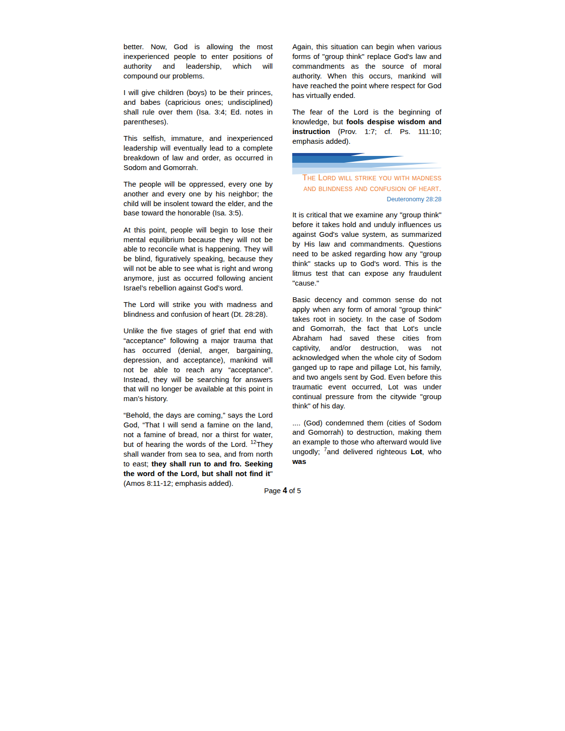better. Now, God is allowing the most inexperienced people to enter positions of authority and leadership, which will compound our problems.
I will give children (boys) to be their princes, and babes (capricious ones; undisciplined) shall rule over them (Isa. 3:4; Ed. notes in parentheses).
This selfish, immature, and inexperienced leadership will eventually lead to a complete breakdown of law and order, as occurred in Sodom and Gomorrah.
The people will be oppressed, every one by another and every one by his neighbor; the child will be insolent toward the elder, and the base toward the honorable (Isa. 3:5).
At this point, people will begin to lose their mental equilibrium because they will not be able to reconcile what is happening. They will be blind, figuratively speaking, because they will not be able to see what is right and wrong anymore, just as occurred following ancient Israel’s rebellion against God’s word.
The Lord will strike you with madness and blindness and confusion of heart (Dt. 28:28).
Unlike the five stages of grief that end with “acceptance” following a major trauma that has occurred (denial, anger, bargaining, depression, and acceptance), mankind will not be able to reach any “acceptance”. Instead, they will be searching for answers that will no longer be available at this point in man’s history.
“Behold, the days are coming,” says the Lord God, “That I will send a famine on the land, not a famine of bread, nor a thirst for water, but of hearing the words of the Lord. 12They shall wander from sea to sea, and from north to east; they shall run to and fro. Seeking the word of the Lord, but shall not find it" (Amos 8:11-12; emphasis added).
Again, this situation can begin when various forms of "group think" replace God's law and commandments as the source of moral authority. When this occurs, mankind will have reached the point where respect for God has virtually ended.
The fear of the Lord is the beginning of knowledge, but fools despise wisdom and instruction (Prov. 1:7; cf. Ps. 111:10; emphasis added).
The Lord will strike you with madness and blindness and confusion of heart.
Deuteronomy 28:28
It is critical that we examine any "group think" before it takes hold and unduly influences us against God's value system, as summarized by His law and commandments. Questions need to be asked regarding how any "group think" stacks up to God's word. This is the litmus test that can expose any fraudulent "cause."
Basic decency and common sense do not apply when any form of amoral "group think" takes root in society. In the case of Sodom and Gomorrah, the fact that Lot's uncle Abraham had saved these cities from captivity, and/or destruction, was not acknowledged when the whole city of Sodom ganged up to rape and pillage Lot, his family, and two angels sent by God. Even before this traumatic event occurred, Lot was under continual pressure from the citywide "group think" of his day.
.... (God) condemned them (cities of Sodom and Gomorrah) to destruction, making them an example to those who afterward would live ungodly; 7and delivered righteous Lot, who was
Page 4 of 5